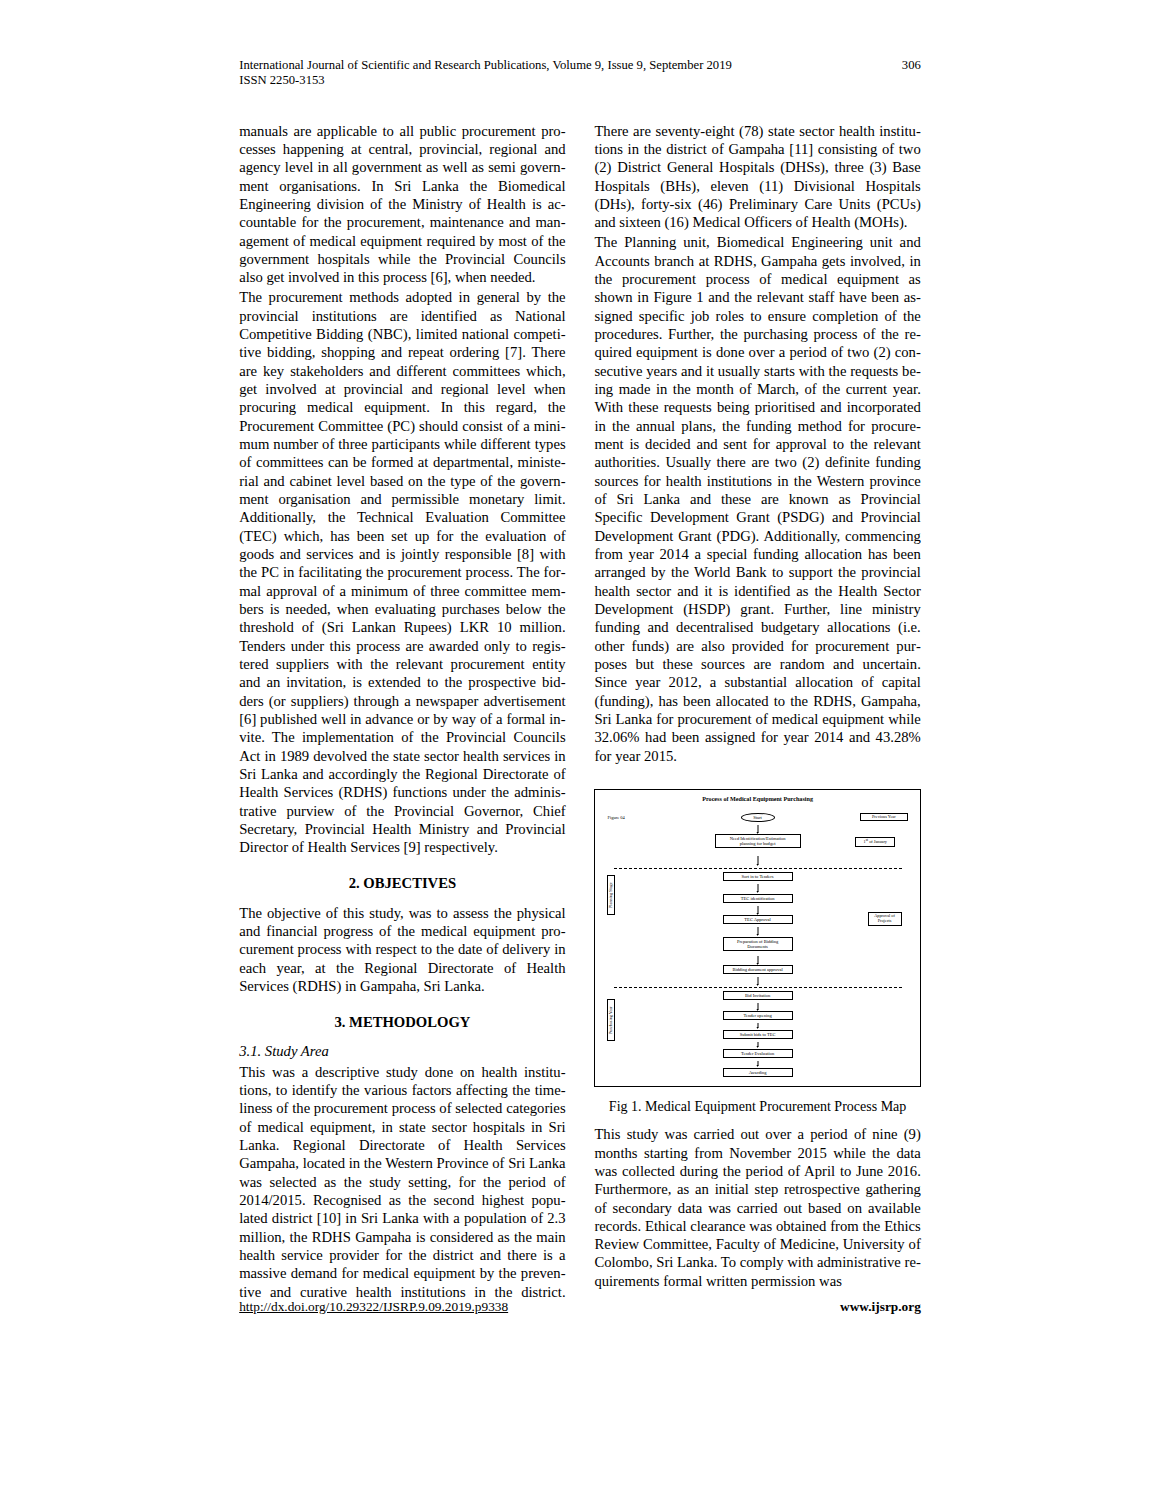International Journal of Scientific and Research Publications, Volume 9, Issue 9, September 2019
ISSN 2250-3153 306
manuals are applicable to all public procurement processes happening at central, provincial, regional and agency level in all government as well as semi government organisations. In Sri Lanka the Biomedical Engineering division of the Ministry of Health is accountable for the procurement, maintenance and management of medical equipment required by most of the government hospitals while the Provincial Councils also get involved in this process [6], when needed.
The procurement methods adopted in general by the provincial institutions are identified as National Competitive Bidding (NBC), limited national competitive bidding, shopping and repeat ordering [7]. There are key stakeholders and different committees which, get involved at provincial and regional level when procuring medical equipment. In this regard, the Procurement Committee (PC) should consist of a minimum number of three participants while different types of committees can be formed at departmental, ministerial and cabinet level based on the type of the government organisation and permissible monetary limit. Additionally, the Technical Evaluation Committee (TEC) which, has been set up for the evaluation of goods and services and is jointly responsible [8] with the PC in facilitating the procurement process. The formal approval of a minimum of three committee members is needed, when evaluating purchases below the threshold of (Sri Lankan Rupees) LKR 10 million. Tenders under this process are awarded only to registered suppliers with the relevant procurement entity and an invitation, is extended to the prospective bidders (or suppliers) through a newspaper advertisement [6] published well in advance or by way of a formal invite. The implementation of the Provincial Councils Act in 1989 devolved the state sector health services in Sri Lanka and accordingly the Regional Directorate of Health Services (RDHS) functions under the administrative purview of the Provincial Governor, Chief Secretary, Provincial Health Ministry and Provincial Director of Health Services [9] respectively.
2. OBJECTIVES
The objective of this study, was to assess the physical and financial progress of the medical equipment procurement process with respect to the date of delivery in each year, at the Regional Directorate of Health Services (RDHS) in Gampaha, Sri Lanka.
3. METHODOLOGY
3.1. Study Area
This was a descriptive study done on health institutions, to identify the various factors affecting the timeliness of the procurement process of selected categories of medical equipment, in state sector hospitals in Sri Lanka. Regional Directorate of Health Services Gampaha, located in the Western Province of Sri Lanka was selected as the study setting, for the period of 2014/2015. Recognised as the second highest populated district [10] in Sri Lanka with a population of 2.3 million, the RDHS Gampaha is considered as the main health service provider for the district and there is a massive demand for medical equipment by the preventive and curative health institutions in the district. There are seventy-eight (78) state sector health institutions in the district of Gampaha [11] consisting of two (2) District General Hospitals (DHSs), three (3) Base Hospitals (BHs), eleven (11) Divisional Hospitals (DHs), forty-six (46) Preliminary Care Units (PCUs) and sixteen (16) Medical Officers of Health (MOHs).
The Planning unit, Biomedical Engineering unit and Accounts branch at RDHS, Gampaha gets involved, in the procurement process of medical equipment as shown in Figure 1 and the relevant staff have been assigned specific job roles to ensure completion of the procedures. Further, the purchasing process of the required equipment is done over a period of two (2) consecutive years and it usually starts with the requests being made in the month of March, of the current year. With these requests being prioritised and incorporated in the annual plans, the funding method for procurement is decided and sent for approval to the relevant authorities. Usually there are two (2) definite funding sources for health institutions in the Western province of Sri Lanka and these are known as Provincial Specific Development Grant (PSDG) and Provincial Development Grant (PDG). Additionally, commencing from year 2014 a special funding allocation has been arranged by the World Bank to support the provincial health sector and it is identified as the Health Sector Development (HSDP) grant. Further, line ministry funding and decentralised budgetary allocations (i.e. other funds) are also provided for procurement purposes but these sources are random and uncertain. Since year 2012, a substantial allocation of capital (funding), has been allocated to the RDHS, Gampaha, Sri Lanka for procurement of medical equipment while 32.06% had been assigned for year 2014 and 43.28% for year 2015.
Process of Medical Equipment Purchasing
Figure 04
Start
Need Identification/Estimation
planning for budget
Previous Year
1st of January
Sort in to Tenders
TEC identification
TEC Approval
Preparation of Bidding
Documents
Bidding document approval
Planning Stage
Approval of
Projects
Bid Invitation
Tender opening
Submit bids to TEC
Tender Evaluation
Awarding
Purchasing Year
Fig 1. Medical Equipment Procurement Process Map
This study was carried out over a period of nine (9) months starting from November 2015 while the data was collected during the period of April to June 2016. Furthermore, as an initial step retrospective gathering of secondary data was carried out based on available records. Ethical clearance was obtained from the Ethics Review Committee, Faculty of Medicine, University of Colombo, Sri Lanka. To comply with administrative requirements formal written permission was
http://dx.doi.org/10.29322/IJSRP.9.09.2019.p9338 www.ijsrp.org